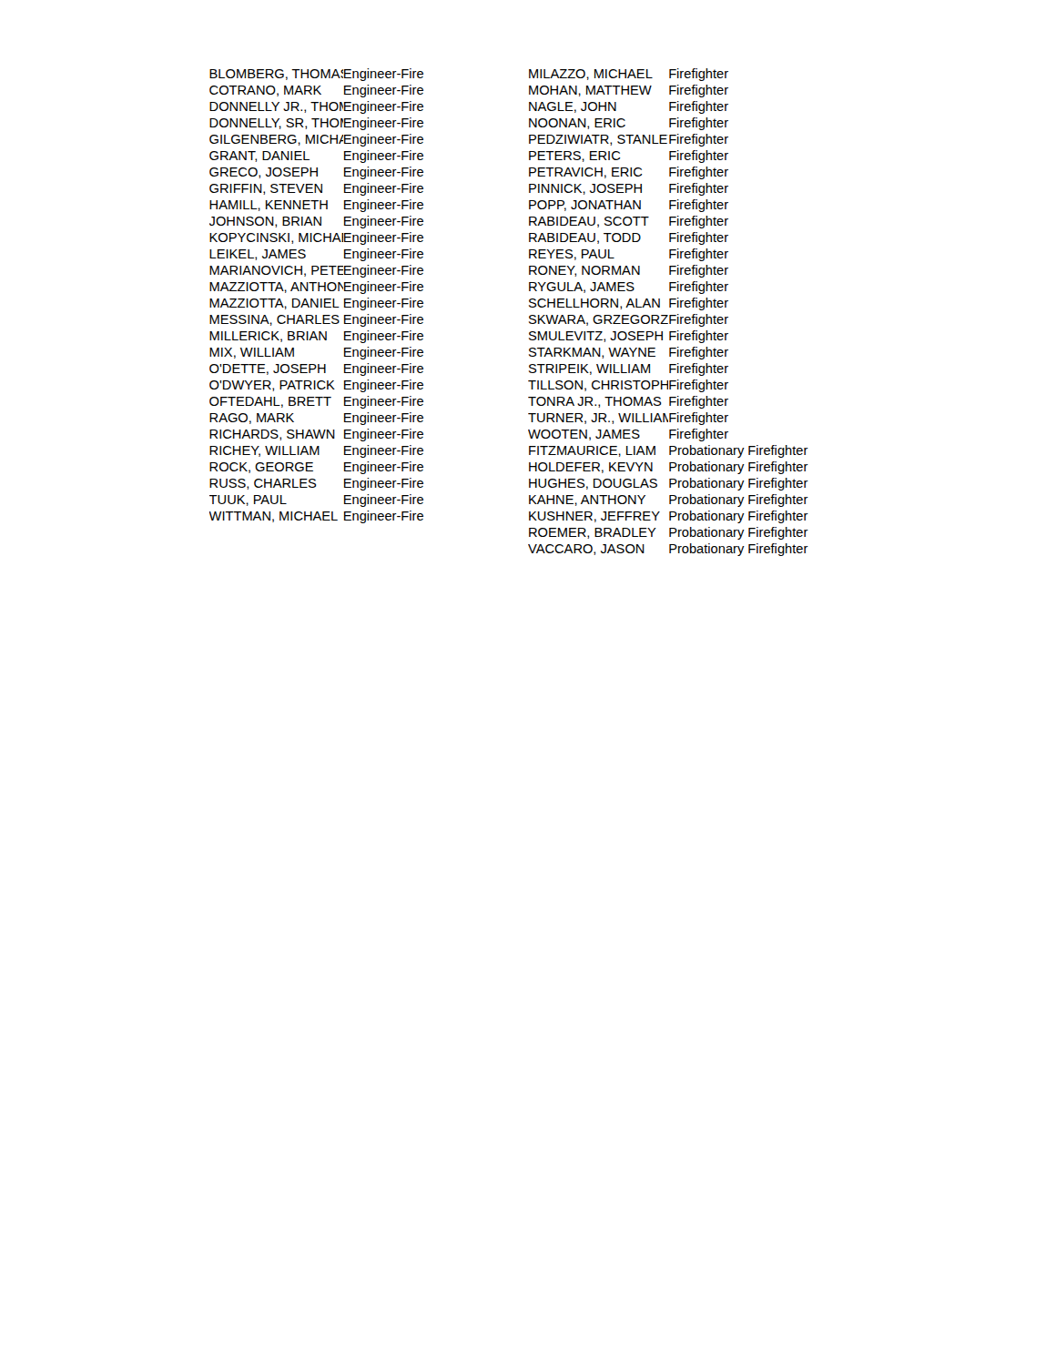| BLOMBERG, THOMAS | Engineer-Fire | | MILAZZO, MICHAEL | Firefighter |
| COTRANO, MARK | Engineer-Fire | | MOHAN, MATTHEW | Firefighter |
| DONNELLY JR., THOMAS | Engineer-Fire | | NAGLE, JOHN | Firefighter |
| DONNELLY, SR, THOMAS | Engineer-Fire | | NOONAN, ERIC | Firefighter |
| GILGENBERG, MICHAEL | Engineer-Fire | | PEDZIWIATR, STANLEY | Firefighter |
| GRANT, DANIEL | Engineer-Fire | | PETERS, ERIC | Firefighter |
| GRECO, JOSEPH | Engineer-Fire | | PETRAVICH, ERIC | Firefighter |
| GRIFFIN, STEVEN | Engineer-Fire | | PINNICK, JOSEPH | Firefighter |
| HAMILL, KENNETH | Engineer-Fire | | POPP, JONATHAN | Firefighter |
| JOHNSON, BRIAN | Engineer-Fire | | RABIDEAU, SCOTT | Firefighter |
| KOPYCINSKI, MICHAEL | Engineer-Fire | | RABIDEAU, TODD | Firefighter |
| LEIKEL, JAMES | Engineer-Fire | | REYES, PAUL | Firefighter |
| MARIANOVICH, PETER | Engineer-Fire | | RONEY, NORMAN | Firefighter |
| MAZZIOTTA, ANTHONY J | Engineer-Fire | | RYGULA, JAMES | Firefighter |
| MAZZIOTTA, DANIEL | Engineer-Fire | | SCHELLHORN, ALAN | Firefighter |
| MESSINA, CHARLES | Engineer-Fire | | SKWARA, GRZEGORZ | Firefighter |
| MILLERICK, BRIAN | Engineer-Fire | | SMULEVITZ, JOSEPH | Firefighter |
| MIX, WILLIAM | Engineer-Fire | | STARKMAN, WAYNE | Firefighter |
| O'DETTE, JOSEPH | Engineer-Fire | | STRIPEIK, WILLIAM | Firefighter |
| O'DWYER, PATRICK | Engineer-Fire | | TILLSON, CHRISTOPHER | Firefighter |
| OFTEDAHL, BRETT | Engineer-Fire | | TONRA JR., THOMAS | Firefighter |
| RAGO, MARK | Engineer-Fire | | TURNER, JR., WILLIAM | Firefighter |
| RICHARDS, SHAWN | Engineer-Fire | | WOOTEN, JAMES | Firefighter |
| RICHEY, WILLIAM | Engineer-Fire | | FITZMAURICE, LIAM | Probationary Firefighter |
| ROCK, GEORGE | Engineer-Fire | | HOLDEFER, KEVYN | Probationary Firefighter |
| RUSS, CHARLES | Engineer-Fire | | HUGHES, DOUGLAS | Probationary Firefighter |
| TUUK, PAUL | Engineer-Fire | | KAHNE, ANTHONY | Probationary Firefighter |
| WITTMAN, MICHAEL | Engineer-Fire | | KUSHNER, JEFFREY | Probationary Firefighter |
| | | | ROEMER, BRADLEY | Probationary Firefighter |
| | | | VACCARO, JASON | Probationary Firefighter |